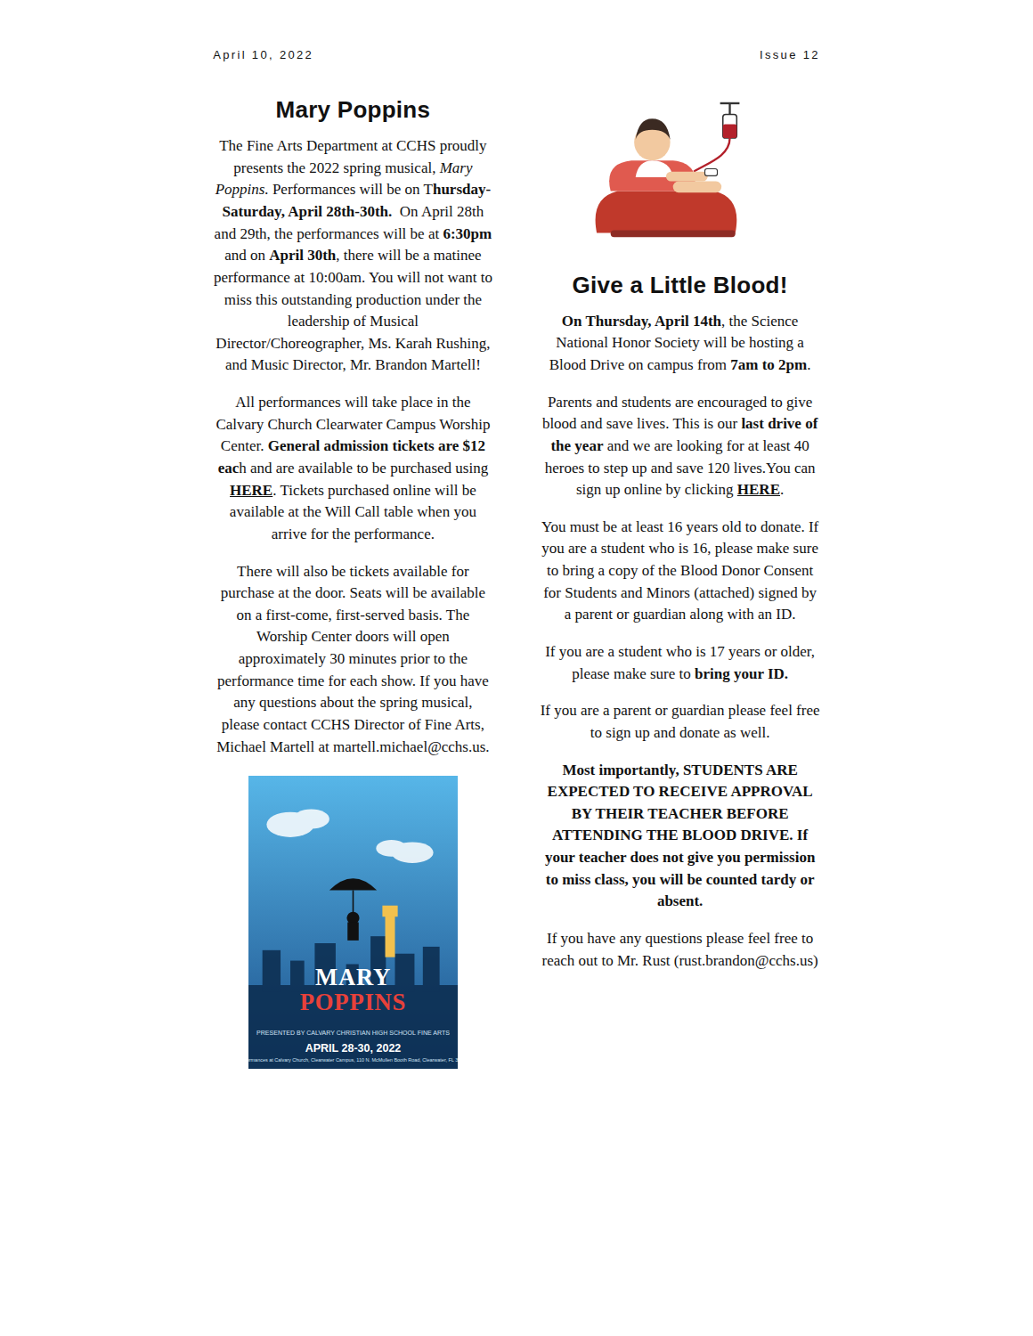April 10, 2022
Issue 12
Mary Poppins
The Fine Arts Department at CCHS proudly presents the 2022 spring musical, Mary Poppins. Performances will be on Thursday-Saturday, April 28th-30th. On April 28th and 29th, the performances will be at 6:30pm and on April 30th, there will be a matinee performance at 10:00am. You will not want to miss this outstanding production under the leadership of Musical Director/Choreographer, Ms. Karah Rushing, and Music Director, Mr. Brandon Martell!
All performances will take place in the Calvary Church Clearwater Campus Worship Center. General admission tickets are $12 each and are available to be purchased using HERE. Tickets purchased online will be available at the Will Call table when you arrive for the performance.
There will also be tickets available for purchase at the door. Seats will be available on a first-come, first-served basis. The Worship Center doors will open approximately 30 minutes prior to the performance time for each show. If you have any questions about the spring musical, please contact CCHS Director of Fine Arts, Michael Martell at martell.michael@cchs.us.
Give a Little Blood!
On Thursday, April 14th, the Science National Honor Society will be hosting a Blood Drive on campus from 7am to 2pm.
Parents and students are encouraged to give blood and save lives. This is our last drive of the year and we are looking for at least 40 heroes to step up and save 120 lives.You can sign up online by clicking HERE.
You must be at least 16 years old to donate. If you are a student who is 16, please make sure to bring a copy of the Blood Donor Consent for Students and Minors (attached) signed by a parent or guardian along with an ID.
If you are a student who is 17 years or older, please make sure to bring your ID.
If you are a parent or guardian please feel free to sign up and donate as well.
Most importantly, STUDENTS ARE EXPECTED TO RECEIVE APPROVAL BY THEIR TEACHER BEFORE ATTENDING THE BLOOD DRIVE. If your teacher does not give you permission to miss class, you will be counted tardy or absent.
If you have any questions please feel free to reach out to Mr. Rust (rust.brandon@cchs.us)